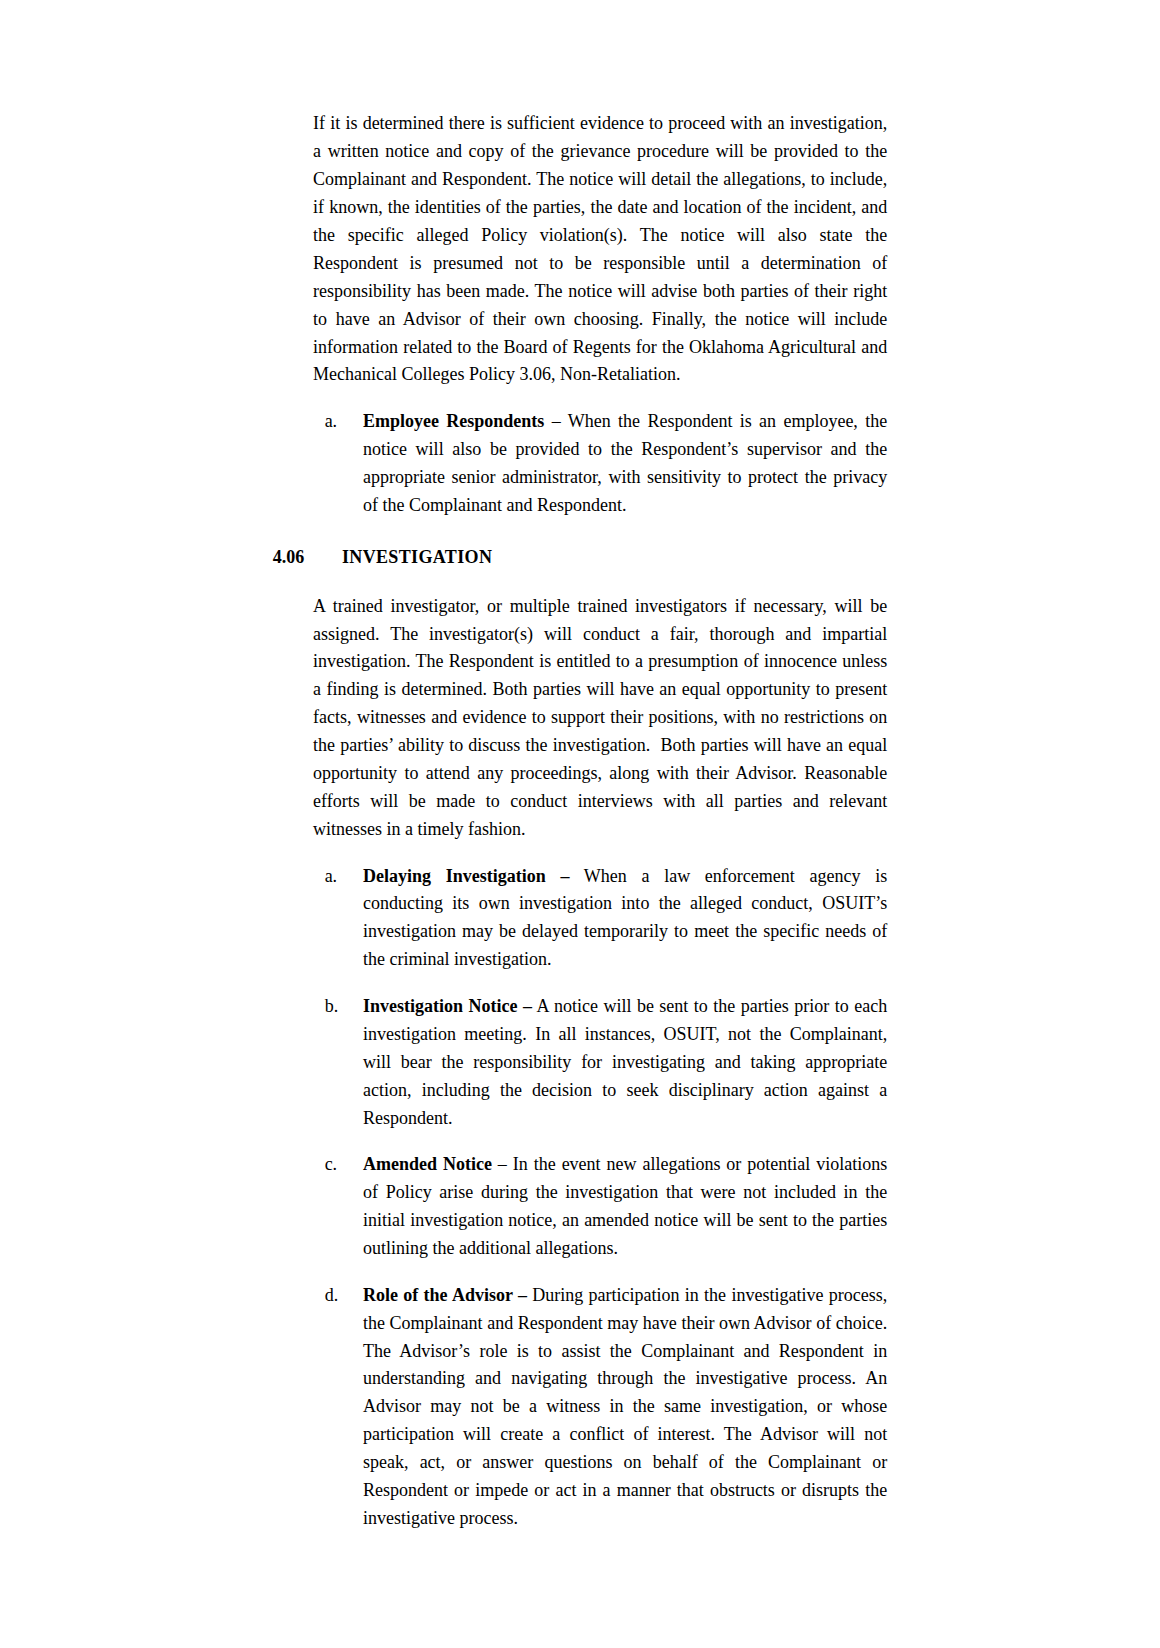If it is determined there is sufficient evidence to proceed with an investigation, a written notice and copy of the grievance procedure will be provided to the Complainant and Respondent. The notice will detail the allegations, to include, if known, the identities of the parties, the date and location of the incident, and the specific alleged Policy violation(s). The notice will also state the Respondent is presumed not to be responsible until a determination of responsibility has been made. The notice will advise both parties of their right to have an Advisor of their own choosing. Finally, the notice will include information related to the Board of Regents for the Oklahoma Agricultural and Mechanical Colleges Policy 3.06, Non-Retaliation.
a. Employee Respondents – When the Respondent is an employee, the notice will also be provided to the Respondent’s supervisor and the appropriate senior administrator, with sensitivity to protect the privacy of the Complainant and Respondent.
4.06 INVESTIGATION
A trained investigator, or multiple trained investigators if necessary, will be assigned. The investigator(s) will conduct a fair, thorough and impartial investigation. The Respondent is entitled to a presumption of innocence unless a finding is determined. Both parties will have an equal opportunity to present facts, witnesses and evidence to support their positions, with no restrictions on the parties’ ability to discuss the investigation. Both parties will have an equal opportunity to attend any proceedings, along with their Advisor. Reasonable efforts will be made to conduct interviews with all parties and relevant witnesses in a timely fashion.
a. Delaying Investigation – When a law enforcement agency is conducting its own investigation into the alleged conduct, OSUIT’s investigation may be delayed temporarily to meet the specific needs of the criminal investigation.
b. Investigation Notice – A notice will be sent to the parties prior to each investigation meeting. In all instances, OSUIT, not the Complainant, will bear the responsibility for investigating and taking appropriate action, including the decision to seek disciplinary action against a Respondent.
c. Amended Notice – In the event new allegations or potential violations of Policy arise during the investigation that were not included in the initial investigation notice, an amended notice will be sent to the parties outlining the additional allegations.
d. Role of the Advisor – During participation in the investigative process, the Complainant and Respondent may have their own Advisor of choice. The Advisor’s role is to assist the Complainant and Respondent in understanding and navigating through the investigative process. An Advisor may not be a witness in the same investigation, or whose participation will create a conflict of interest. The Advisor will not speak, act, or answer questions on behalf of the Complainant or Respondent or impede or act in a manner that obstructs or disrupts the investigative process.